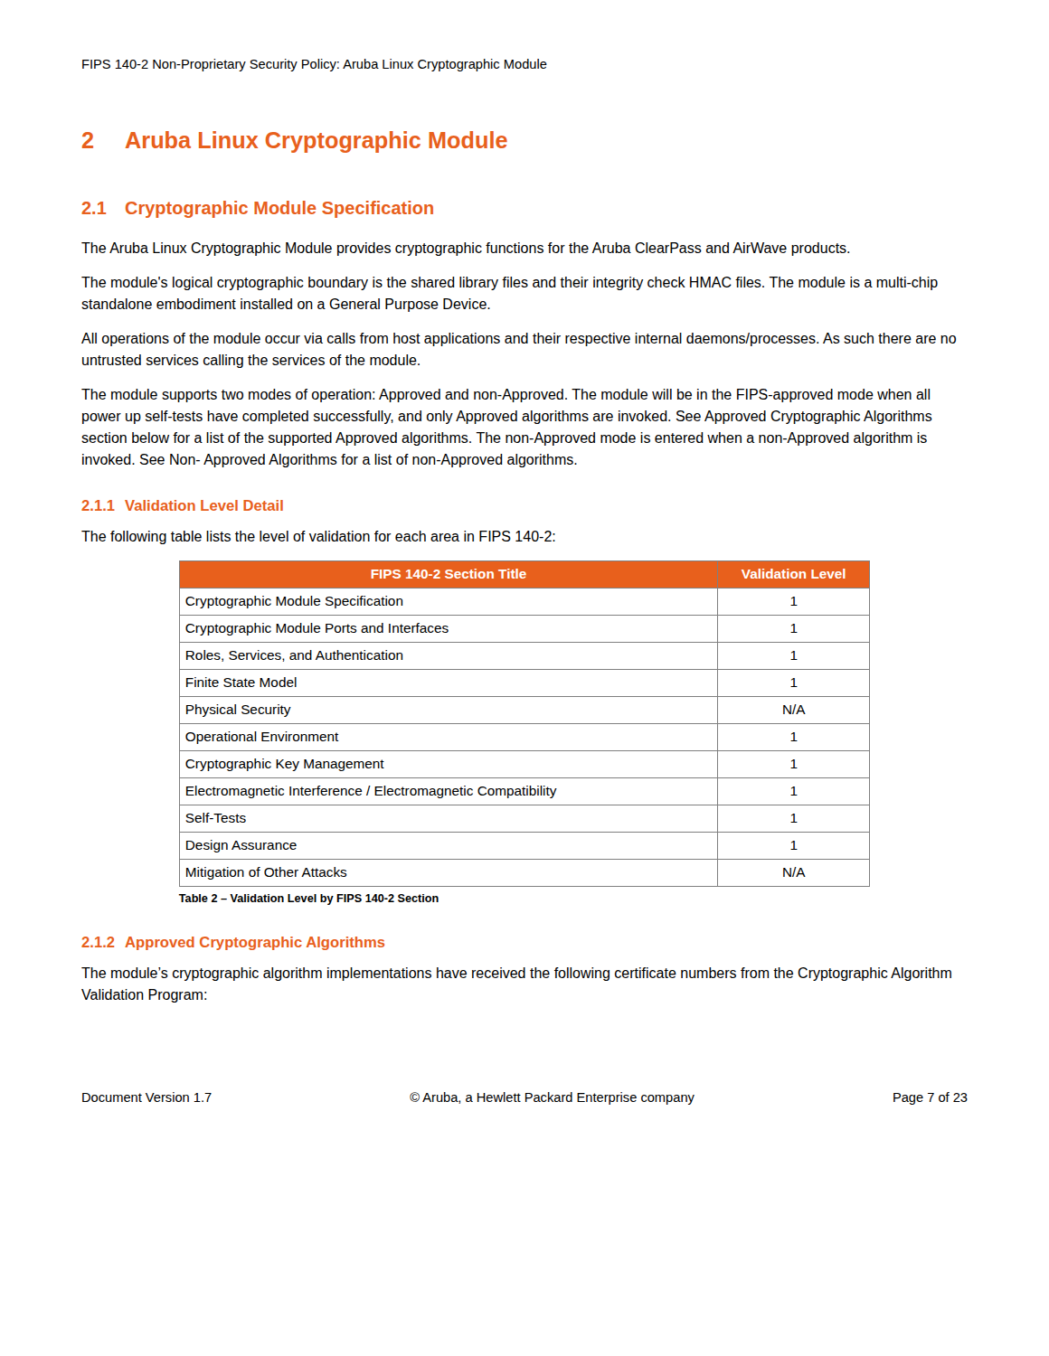FIPS 140-2 Non-Proprietary Security Policy: Aruba Linux Cryptographic Module
2 Aruba Linux Cryptographic Module
2.1 Cryptographic Module Specification
The Aruba Linux Cryptographic Module provides cryptographic functions for the Aruba ClearPass and AirWave products.
The module's logical cryptographic boundary is the shared library files and their integrity check HMAC files. The module is a multi-chip standalone embodiment installed on a General Purpose Device.
All operations of the module occur via calls from host applications and their respective internal daemons/processes. As such there are no untrusted services calling the services of the module.
The module supports two modes of operation: Approved and non-Approved. The module will be in the FIPS-approved mode when all power up self-tests have completed successfully, and only Approved algorithms are invoked. See Approved Cryptographic Algorithms section below for a list of the supported Approved algorithms. The non-Approved mode is entered when a non-Approved algorithm is invoked. See Non- Approved Algorithms for a list of non-Approved algorithms.
2.1.1 Validation Level Detail
The following table lists the level of validation for each area in FIPS 140-2:
| FIPS 140-2 Section Title | Validation Level |
| --- | --- |
| Cryptographic Module Specification | 1 |
| Cryptographic Module Ports and Interfaces | 1 |
| Roles, Services, and Authentication | 1 |
| Finite State Model | 1 |
| Physical Security | N/A |
| Operational Environment | 1 |
| Cryptographic Key Management | 1 |
| Electromagnetic Interference / Electromagnetic Compatibility | 1 |
| Self-Tests | 1 |
| Design Assurance | 1 |
| Mitigation of Other Attacks | N/A |
Table 2 – Validation Level by FIPS 140-2 Section
2.1.2 Approved Cryptographic Algorithms
The module’s cryptographic algorithm implementations have received the following certificate numbers from the Cryptographic Algorithm Validation Program:
Document Version 1.7
© Aruba, a Hewlett Packard Enterprise company
Page 7 of 23